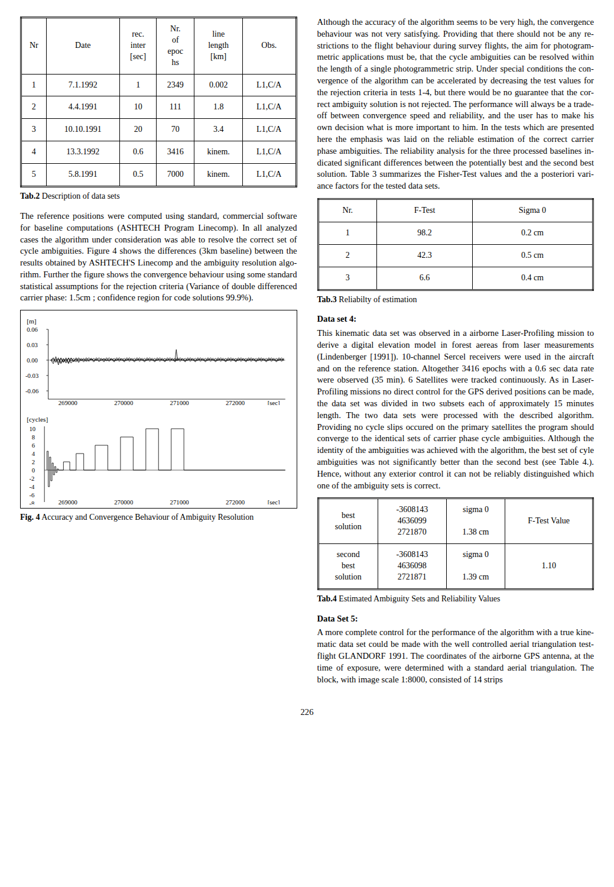| Nr | Date | rec. inter [sec] | Nr. of epoc hs | line length [km] | Obs. |
| --- | --- | --- | --- | --- | --- |
| 1 | 7.1.1992 | 1 | 2349 | 0.002 | L1,C/A |
| 2 | 4.4.1991 | 10 | 111 | 1.8 | L1,C/A |
| 3 | 10.10.1991 | 20 | 70 | 3.4 | L1,C/A |
| 4 | 13.3.1992 | 0.6 | 3416 | kinem. | L1,C/A |
| 5 | 5.8.1991 | 0.5 | 7000 | kinem. | L1,C/A |
Tab.2 Description of data sets
The reference positions were computed using standard, commercial software for baseline computations (ASHTECH Program Linecomp). In all analyzed cases the algorithm under consideration was able to resolve the correct set of cycle ambiguities. Figure 4 shows the differences (3km baseline) between the results obtained by ASHTECH'S Linecomp and the ambiguity resolution algorithm. Further the figure shows the convergence behaviour using some standard statistical assumptions for the rejection criteria (Variance of double differenced carrier phase: 1.5cm ; confidence region for code solutions 99.9%).
[m] 0.06 0.03 0.00 -0.03 -0.06 269000 270000 271000 272000 [sec]
[cycles] 10 8 6 4 2 0 -2 -4 -6 -8 269000 270000 271000 272000 [sec]
Fig. 4 Accuracy and Convergence Behaviour of Ambiguity Resolution
Although the accuracy of the algorithm seems to be very high, the convergence behaviour was not very satisfying. Providing that there should not be any restrictions to the flight behaviour during survey flights, the aim for photogrammetric applications must be, that the cycle ambiguities can be resolved within the length of a single photogrammetric strip. Under special conditions the convergence of the algorithm can be accelerated by decreasing the test values for the rejection criteria in tests 1-4, but there would be no guarantee that the correct ambiguity solution is not rejected. The performance will always be a trade-off between convergence speed and reliability, and the user has to make his own decision what is more important to him. In the tests which are presented here the emphasis was laid on the reliable estimation of the correct carrier phase ambiguities. The reliability analysis for the three processed baselines indicated significant differences between the potentially best and the second best solution. Table 3 summarizes the Fisher-Test values and the a posteriori variance factors for the tested data sets.
| Nr. | F-Test | Sigma 0 |
| --- | --- | --- |
| 1 | 98.2 | 0.2 cm |
| 2 | 42.3 | 0.5 cm |
| 3 | 6.6 | 0.4 cm |
Tab.3 Reliabilty of estimation
Data set 4:
This kinematic data set was observed in a airborne Laser-Profiling mission to derive a digital elevation model in forest aereas from laser measurements (Lindenberger [1991]). 10-channel Sercel receivers were used in the aircraft and on the reference station. Altogether 3416 epochs with a 0.6 sec data rate were observed (35 min). 6 Satellites were tracked continuously. As in Laser-Profiling missions no direct control for the GPS derived positions can be made, the data set was divided in two subsets each of approximately 15 minutes length. The two data sets were processed with the described algorithm. Providing no cycle slips occured on the primary satellites the program should converge to the identical sets of carrier phase cycle ambiguities. Although the identity of the ambiguities was achieved with the algorithm, the best set of cyle ambiguities was not significantly better than the second best (see Table 4.). Hence, without any exterior control it can not be reliably distinguished which one of the ambiguity sets is correct.
| best solution | -3608143 4636099 2721870 | sigma 0 1.38 cm | F-Test Value |
| second best solution | -3608143 4636098 2721871 | sigma 0 1.39 cm | 1.10 |
Tab.4 Estimated Ambiguity Sets and Reliability Values
Data Set 5:
A more complete control for the performance of the algorithm with a true kinematic data set could be made with the well controlled aerial triangulation testflight GLANDORF 1991. The coordinates of the airborne GPS antenna, at the time of exposure, were determined with a standard aerial triangulation. The block, with image scale 1:8000, consisted of 14 strips
226